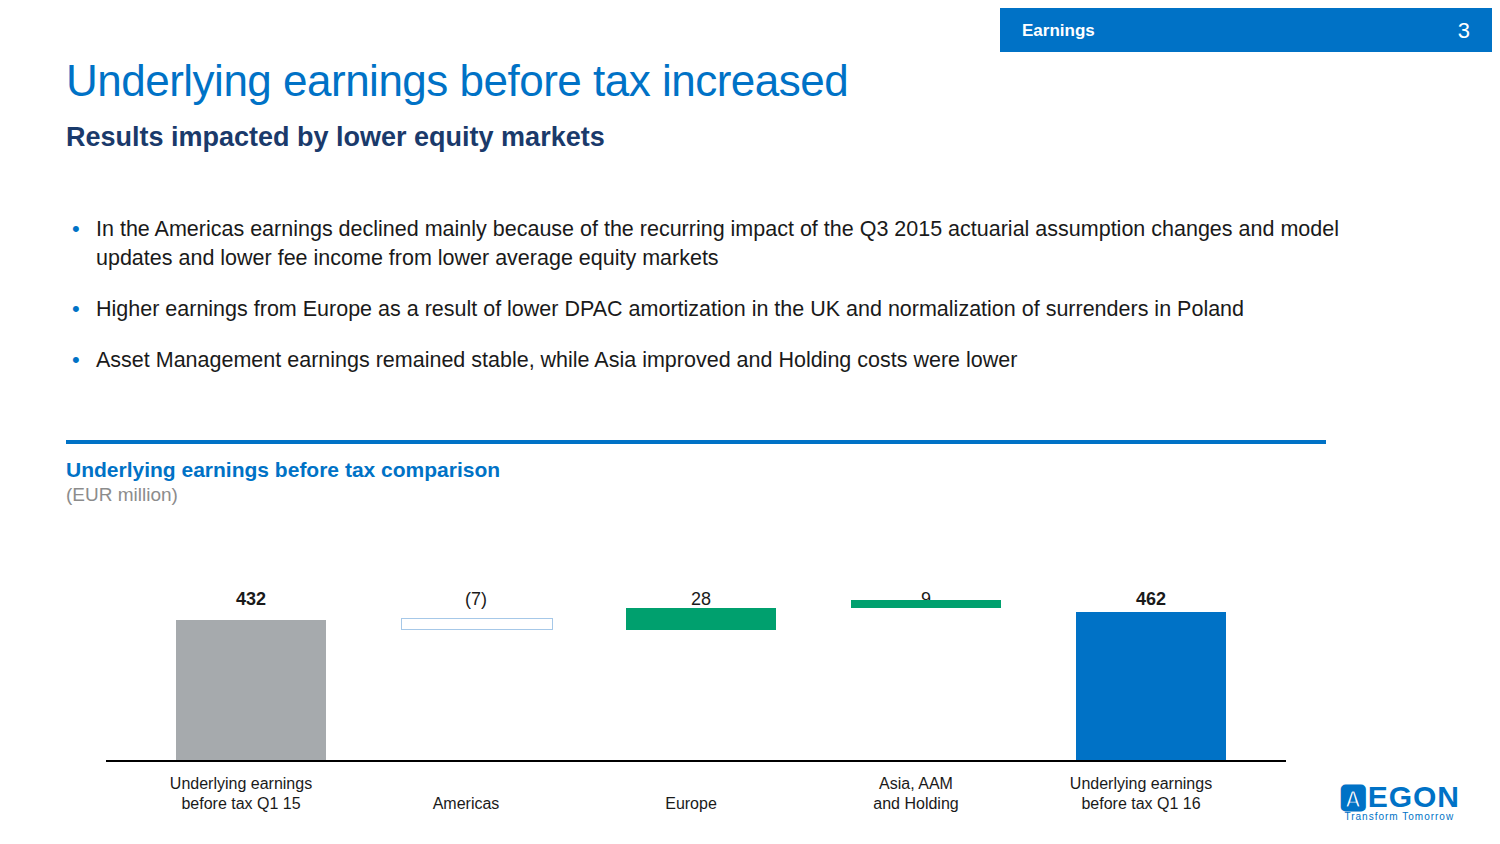Earnings
3
Underlying earnings before tax increased
Results impacted by lower equity markets
In the Americas earnings declined mainly because of the recurring impact of the Q3 2015 actuarial assumption changes and model updates and lower fee income from lower average equity markets
Higher earnings from Europe as a result of lower DPAC amortization in the UK and normalization of surrenders in Poland
Asset Management earnings remained stable, while Asia improved and Holding costs were lower
Underlying earnings before tax comparison
(EUR million)
432
Underlying earnings
before tax Q1 15
(7)
Americas
28
Europe
9
Asia, AAM
and Holding
462
Underlying earnings
before tax Q1 16
🅰EGON
Transform Tomorrow